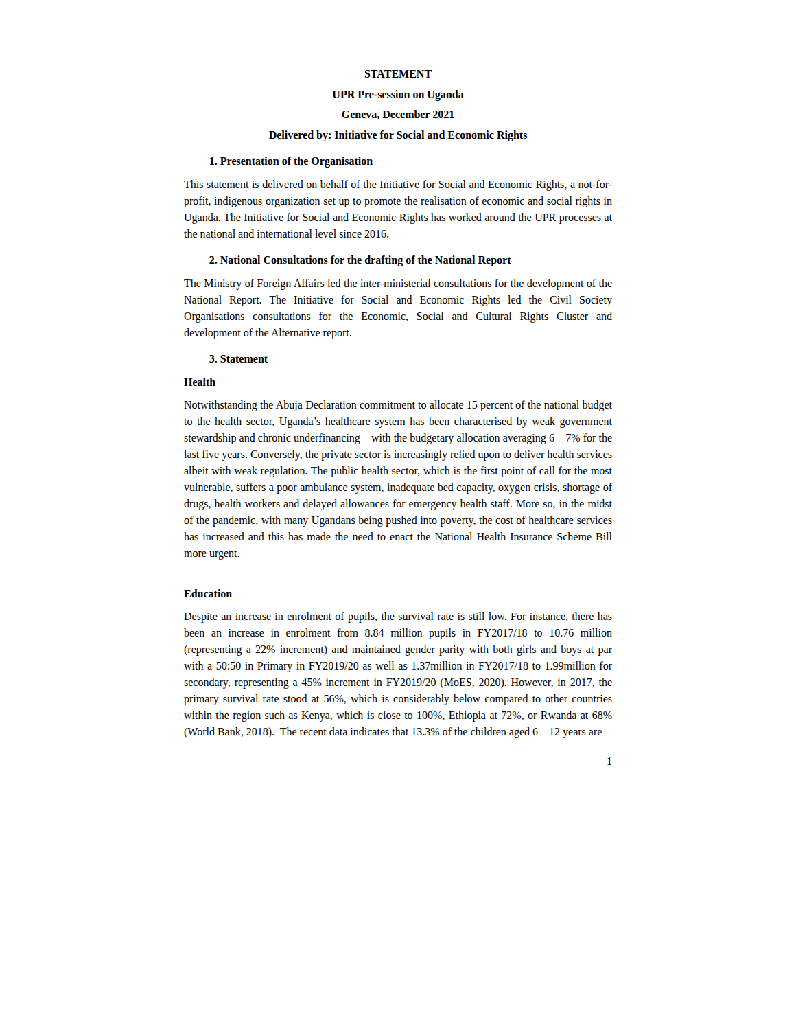STATEMENT
UPR Pre-session on Uganda
Geneva, December 2021
Delivered by: Initiative for Social and Economic Rights
Presentation of the Organisation
This statement is delivered on behalf of the Initiative for Social and Economic Rights, a not-for-profit, indigenous organization set up to promote the realisation of economic and social rights in Uganda. The Initiative for Social and Economic Rights has worked around the UPR processes at the national and international level since 2016.
National Consultations for the drafting of the National Report
The Ministry of Foreign Affairs led the inter-ministerial consultations for the development of the National Report. The Initiative for Social and Economic Rights led the Civil Society Organisations consultations for the Economic, Social and Cultural Rights Cluster and development of the Alternative report.
Statement
Health
Notwithstanding the Abuja Declaration commitment to allocate 15 percent of the national budget to the health sector, Uganda’s healthcare system has been characterised by weak government stewardship and chronic underfinancing – with the budgetary allocation averaging 6 – 7% for the last five years. Conversely, the private sector is increasingly relied upon to deliver health services albeit with weak regulation. The public health sector, which is the first point of call for the most vulnerable, suffers a poor ambulance system, inadequate bed capacity, oxygen crisis, shortage of drugs, health workers and delayed allowances for emergency health staff. More so, in the midst of the pandemic, with many Ugandans being pushed into poverty, the cost of healthcare services has increased and this has made the need to enact the National Health Insurance Scheme Bill more urgent.
Education
Despite an increase in enrolment of pupils, the survival rate is still low. For instance, there has been an increase in enrolment from 8.84 million pupils in FY2017/18 to 10.76 million (representing a 22% increment) and maintained gender parity with both girls and boys at par with a 50:50 in Primary in FY2019/20 as well as 1.37million in FY2017/18 to 1.99million for secondary, representing a 45% increment in FY2019/20 (MoES, 2020). However, in 2017, the primary survival rate stood at 56%, which is considerably below compared to other countries within the region such as Kenya, which is close to 100%, Ethiopia at 72%, or Rwanda at 68% (World Bank, 2018). The recent data indicates that 13.3% of the children aged 6 – 12 years are
1